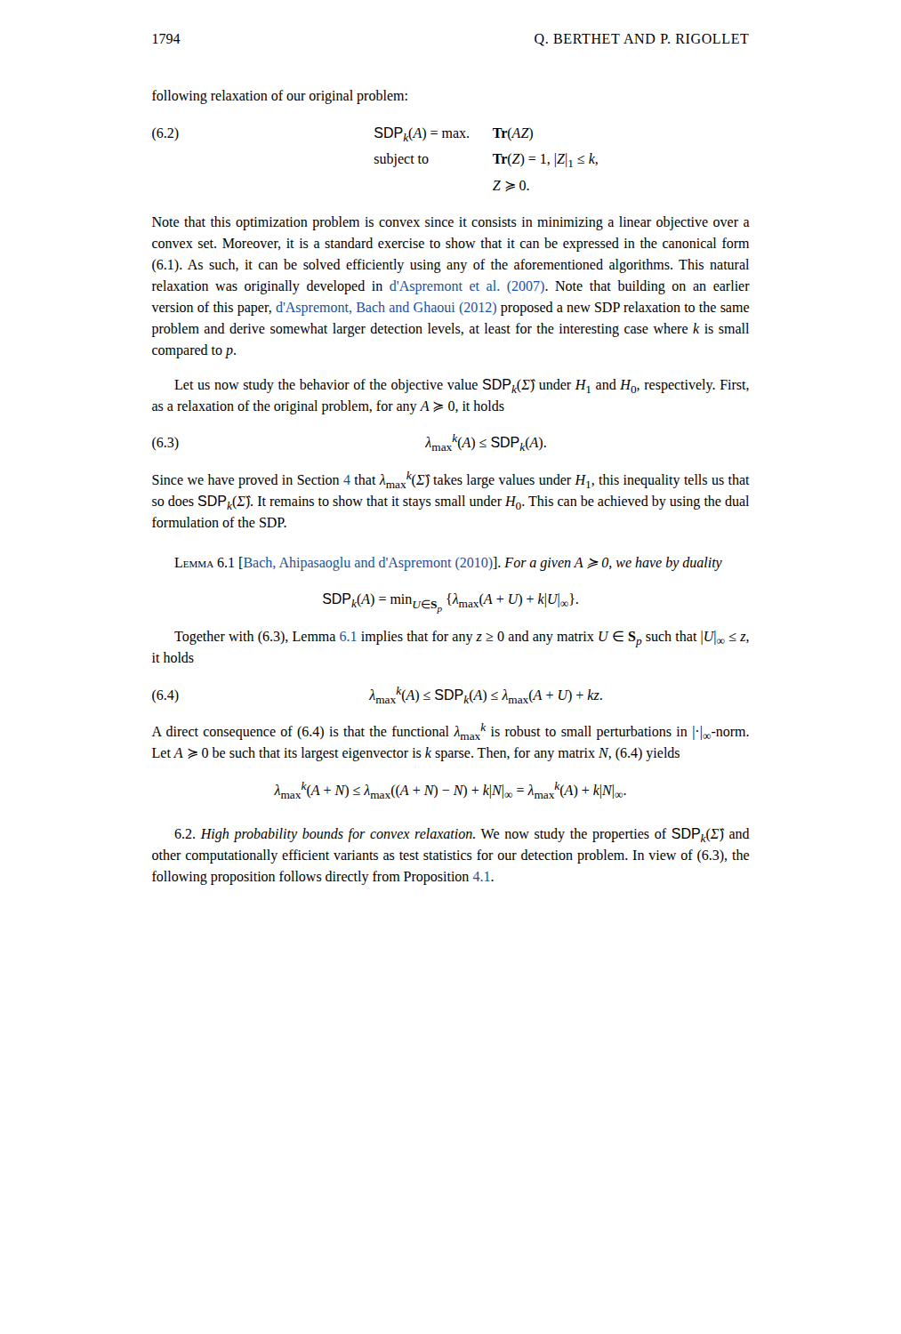1794 Q. BERTHET AND P. RIGOLLET
following relaxation of our original problem:
(6.2)
SDPk(A) = max.
Tr(AZ)
subject to
Tr(Z) = 1, |Z|1 ≤ k,
Z ≽ 0.
Note that this optimization problem is convex since it consists in minimizing a linear objective over a convex set. Moreover, it is a standard exercise to show that it can be expressed in the canonical form (6.1). As such, it can be solved efficiently using any of the aforementioned algorithms. This natural relaxation was originally developed in d'Aspremont et al. (2007). Note that building on an earlier version of this paper, d'Aspremont, Bach and Ghaoui (2012) proposed a new SDP relaxation to the same problem and derive somewhat larger detection levels, at least for the interesting case where k is small compared to p.
Let us now study the behavior of the objective value SDPk(Σ̂) under H1 and H0, respectively. First, as a relaxation of the original problem, for any A ≽ 0, it holds
(6.3)
λmaxk(A) ≤ SDPk(A).
Since we have proved in Section 4 that λmaxk(Σ̂) takes large values under H1, this inequality tells us that so does SDPk(Σ̂). It remains to show that it stays small under H0. This can be achieved by using the dual formulation of the SDP.
Lemma 6.1 [Bach, Ahipasaoglu and d'Aspremont (2010)]. For a given A ≽ 0, we have by duality
SDPk(A) = minU∈Sp {λmax(A + U) + k|U|∞}.
Together with (6.3), Lemma 6.1 implies that for any z ≥ 0 and any matrix U ∈ Sp such that |U|∞ ≤ z, it holds
(6.4)
λmaxk(A) ≤ SDPk(A) ≤ λmax(A + U) + kz.
A direct consequence of (6.4) is that the functional λmaxk is robust to small perturbations in |·|∞-norm. Let A ≽ 0 be such that its largest eigenvector is k sparse. Then, for any matrix N, (6.4) yields
λmaxk(A + N) ≤ λmax((A + N) − N) + k|N|∞ = λmaxk(A) + k|N|∞.
6.2. High probability bounds for convex relaxation. We now study the properties of SDPk(Σ̂) and other computationally efficient variants as test statistics for our detection problem. In view of (6.3), the following proposition follows directly from Proposition 4.1.